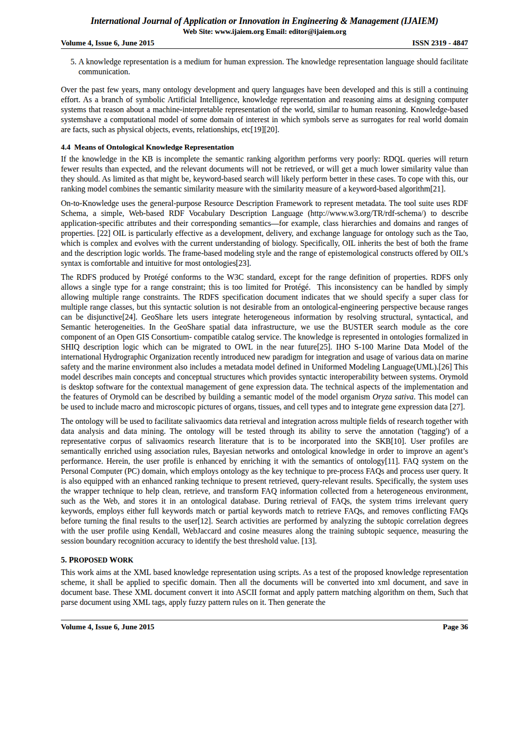International Journal of Application or Innovation in Engineering & Management (IJAIEM) Web Site: www.ijaiem.org Email: editor@ijaiem.org
Volume 4, Issue 6, June 2015 ISSN 2319 - 4847
A knowledge representation is a medium for human expression. The knowledge representation language should facilitate communication.
Over the past few years, many ontology development and query languages have been developed and this is still a continuing effort. As a branch of symbolic Artificial Intelligence, knowledge representation and reasoning aims at designing computer systems that reason about a machine-interpretable representation of the world, similar to human reasoning. Knowledge-based systemshave a computational model of some domain of interest in which symbols serve as surrogates for real world domain are facts, such as physical objects, events, relationships, etc[19][20].
4.4 Means of Ontological Knowledge Representation
If the knowledge in the KB is incomplete the semantic ranking algorithm performs very poorly: RDQL queries will return fewer results than expected, and the relevant documents will not be retrieved, or will get a much lower similarity value than they should. As limited as that might be, keyword-based search will likely perform better in these cases. To cope with this, our ranking model combines the semantic similarity measure with the similarity measure of a keyword-based algorithm[21].
On-to-Knowledge uses the general-purpose Resource Description Framework to represent metadata. The tool suite uses RDF Schema, a simple, Web-based RDF Vocabulary Description Language (http://www.w3.org/TR/rdf-schema/) to describe application-specific attributes and their corresponding semantics—for example, class hierarchies and domains and ranges of properties. [22] OIL is particularly effective as a development, delivery, and exchange language for ontology such as the Tao, which is complex and evolves with the current understanding of biology. Specifically, OIL inherits the best of both the frame and the description logic worlds. The frame-based modeling style and the range of epistemological constructs offered by OIL’s syntax is comfortable and intuitive for most ontologies[23].
The RDFS produced by Protégé conforms to the W3C standard, except for the range definition of properties. RDFS only allows a single type for a range constraint; this is too limited for Protégé. This inconsistency can be handled by simply allowing multiple range constraints. The RDFS specification document indicates that we should specify a super class for multiple range classes, but this syntactic solution is not desirable from an ontological-engineering perspective because ranges can be disjunctive[24]. GeoShare lets users integrate heterogeneous information by resolving structural, syntactical, and Semantic heterogeneities. In the GeoShare spatial data infrastructure, we use the BUSTER search module as the core component of an Open GIS Consortium- compatible catalog service. The knowledge is represented in ontologies formalized in SHIQ description logic which can be migrated to OWL in the near future[25]. IHO S-100 Marine Data Model of the international Hydrographic Organization recently introduced new paradigm for integration and usage of various data on marine safety and the marine environment also includes a metadata model defined in Uniformed Modeling Language(UML).[26] This model describes main concepts and conceptual structures which provides syntactic interoperability between systems. Orymold is desktop software for the contextual management of gene expression data. The technical aspects of the implementation and the features of Orymold can be described by building a semantic model of the model organism Oryza sativa. This model can be used to include macro and microscopic pictures of organs, tissues, and cell types and to integrate gene expression data [27].
The ontology will be used to facilitate salivaomics data retrieval and integration across multiple fields of research together with data analysis and data mining. The ontology will be tested through its ability to serve the annotation ('tagging') of a representative corpus of salivaomics research literature that is to be incorporated into the SKB[10]. User profiles are semantically enriched using association rules, Bayesian networks and ontological knowledge in order to improve an agent’s performance. Herein, the user profile is enhanced by enriching it with the semantics of ontology[11]. FAQ system on the Personal Computer (PC) domain, which employs ontology as the key technique to pre-process FAQs and process user query. It is also equipped with an enhanced ranking technique to present retrieved, query-relevant results. Specifically, the system uses the wrapper technique to help clean, retrieve, and transform FAQ information collected from a heterogeneous environment, such as the Web, and stores it in an ontological database. During retrieval of FAQs, the system trims irrelevant query keywords, employs either full keywords match or partial keywords match to retrieve FAQs, and removes conflicting FAQs before turning the final results to the user[12]. Search activities are performed by analyzing the subtopic correlation degrees with the user profile using Kendall, WebJaccard and cosine measures along the training subtopic sequence, measuring the session boundary recognition accuracy to identify the best threshold value. [13].
5. PROPOSED WORK
This work aims at the XML based knowledge representation using scripts. As a test of the proposed knowledge representation scheme, it shall be applied to specific domain. Then all the documents will be converted into xml document, and save in document base. These XML document convert it into ASCII format and apply pattern matching algorithm on them, Such that parse document using XML tags, apply fuzzy pattern rules on it. Then generate the
Volume 4, Issue 6, June 2015 Page 36